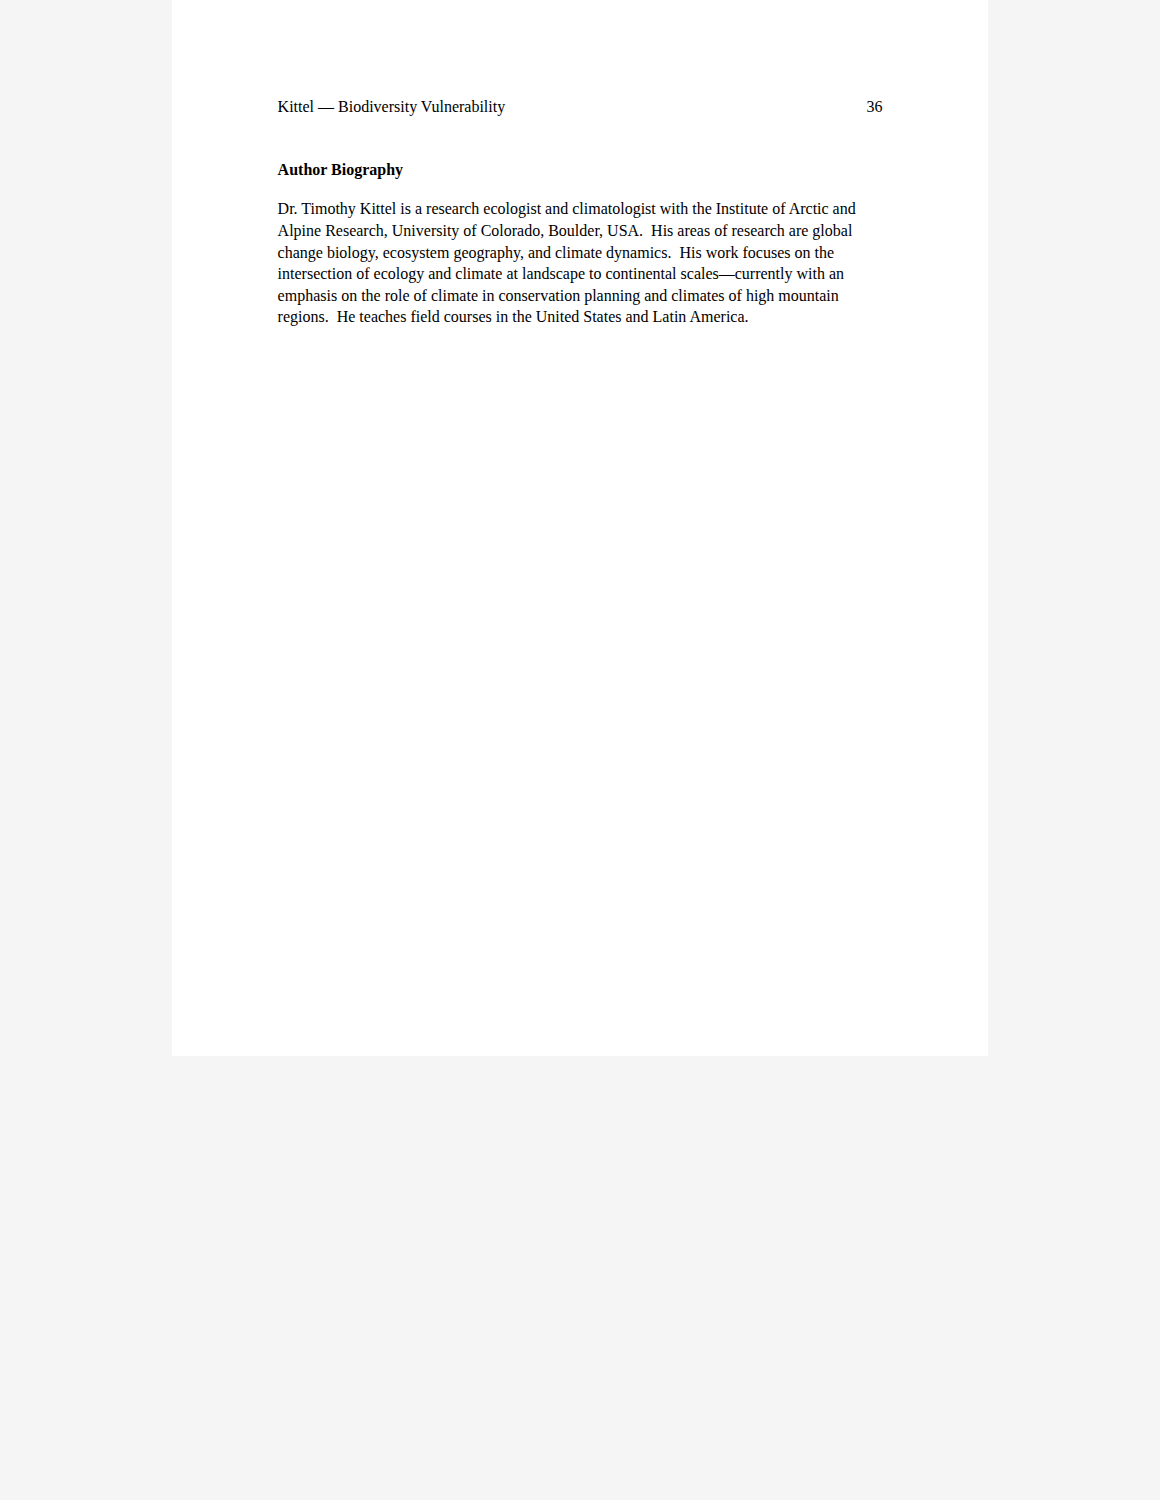Kittel — Biodiversity Vulnerability 36
Author Biography
Dr. Timothy Kittel is a research ecologist and climatologist with the Institute of Arctic and Alpine Research, University of Colorado, Boulder, USA. His areas of research are global change biology, ecosystem geography, and climate dynamics. His work focuses on the intersection of ecology and climate at landscape to continental scales—currently with an emphasis on the role of climate in conservation planning and climates of high mountain regions. He teaches field courses in the United States and Latin America.